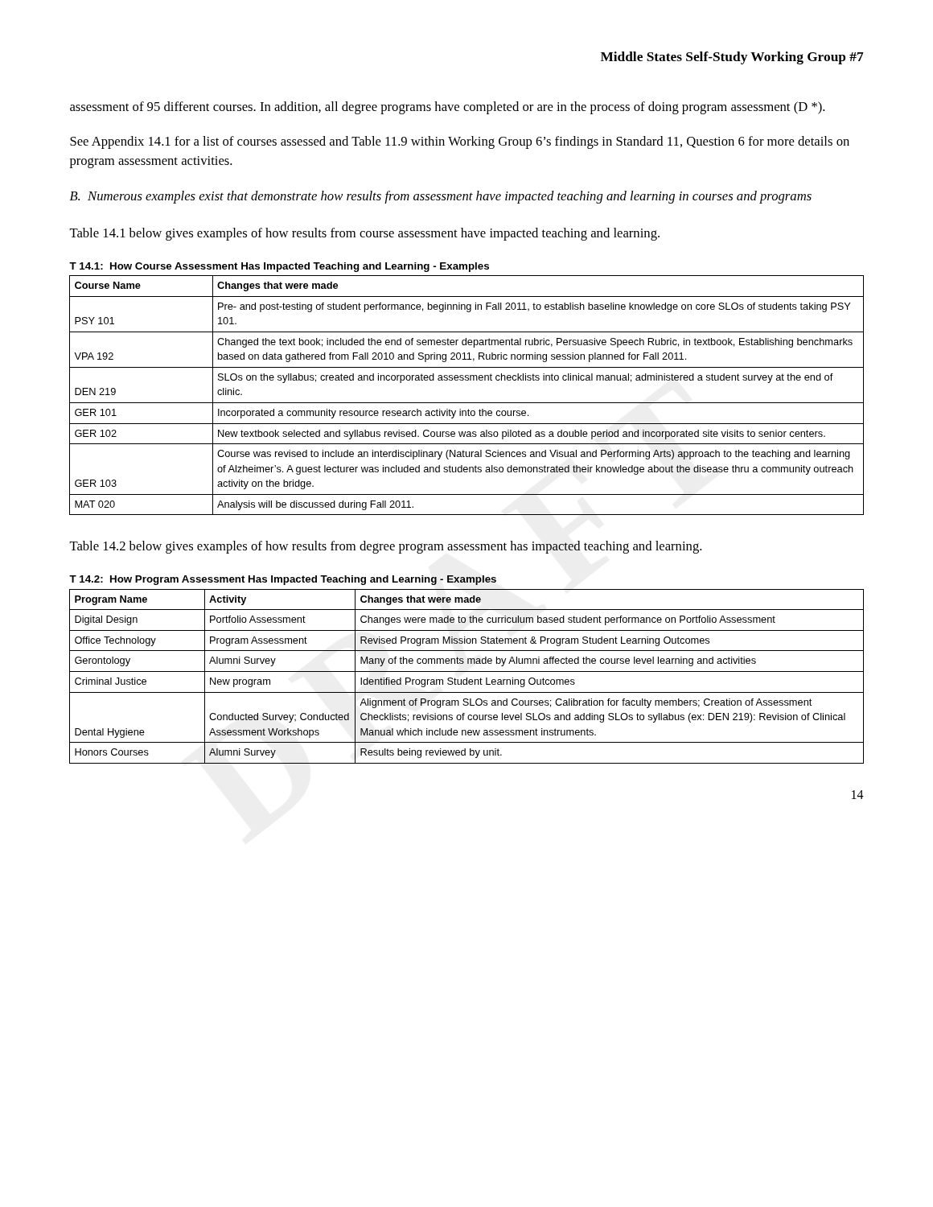DRAFT
Middle States Self-Study Working Group #7
assessment of 95 different courses. In addition, all degree programs have completed or are in the process of doing program assessment (D *).
See Appendix 14.1 for a list of courses assessed and Table 11.9 within Working Group 6’s findings in Standard 11, Question 6 for more details on program assessment activities.
B. Numerous examples exist that demonstrate how results from assessment have impacted teaching and learning in courses and programs
Table 14.1 below gives examples of how results from course assessment have impacted teaching and learning.
T 14.1: How Course Assessment Has Impacted Teaching and Learning - Examples
| Course Name | Changes that were made |
| --- | --- |
| PSY 101 | Pre- and post-testing of student performance, beginning in Fall 2011, to establish baseline knowledge on core SLOs of students taking PSY 101. |
| VPA 192 | Changed the text book; included the end of semester departmental rubric, Persuasive Speech Rubric, in textbook, Establishing benchmarks based on data gathered from Fall 2010 and Spring 2011, Rubric norming session planned for Fall 2011. |
| DEN 219 | SLOs on the syllabus; created and incorporated assessment checklists into clinical manual; administered a student survey at the end of clinic. |
| GER 101 | Incorporated a community resource research activity into the course. |
| GER 102 | New textbook selected and syllabus revised. Course was also piloted as a double period and incorporated site visits to senior centers. |
| GER 103 | Course was revised to include an interdisciplinary (Natural Sciences and Visual and Performing Arts) approach to the teaching and learning of Alzheimer’s. A guest lecturer was included and students also demonstrated their knowledge about the disease thru a community outreach activity on the bridge. |
| MAT 020 | Analysis will be discussed during Fall 2011. |
Table 14.2 below gives examples of how results from degree program assessment has impacted teaching and learning.
T 14.2: How Program Assessment Has Impacted Teaching and Learning - Examples
| Program Name | Activity | Changes that were made |
| --- | --- | --- |
| Digital Design | Portfolio Assessment | Changes were made to the curriculum based student performance on Portfolio Assessment |
| Office Technology | Program Assessment | Revised Program Mission Statement & Program Student Learning Outcomes |
| Gerontology | Alumni Survey | Many of the comments made by Alumni affected the course level learning and activities |
| Criminal Justice | New program | Identified Program Student Learning Outcomes |
| Dental Hygiene | Conducted Survey; Conducted Assessment Workshops | Alignment of Program SLOs and Courses; Calibration for faculty members; Creation of Assessment Checklists; revisions of course level SLOs and adding SLOs to syllabus (ex: DEN 219): Revision of Clinical Manual which include new assessment instruments. |
| Honors Courses | Alumni Survey | Results being reviewed by unit. |
14